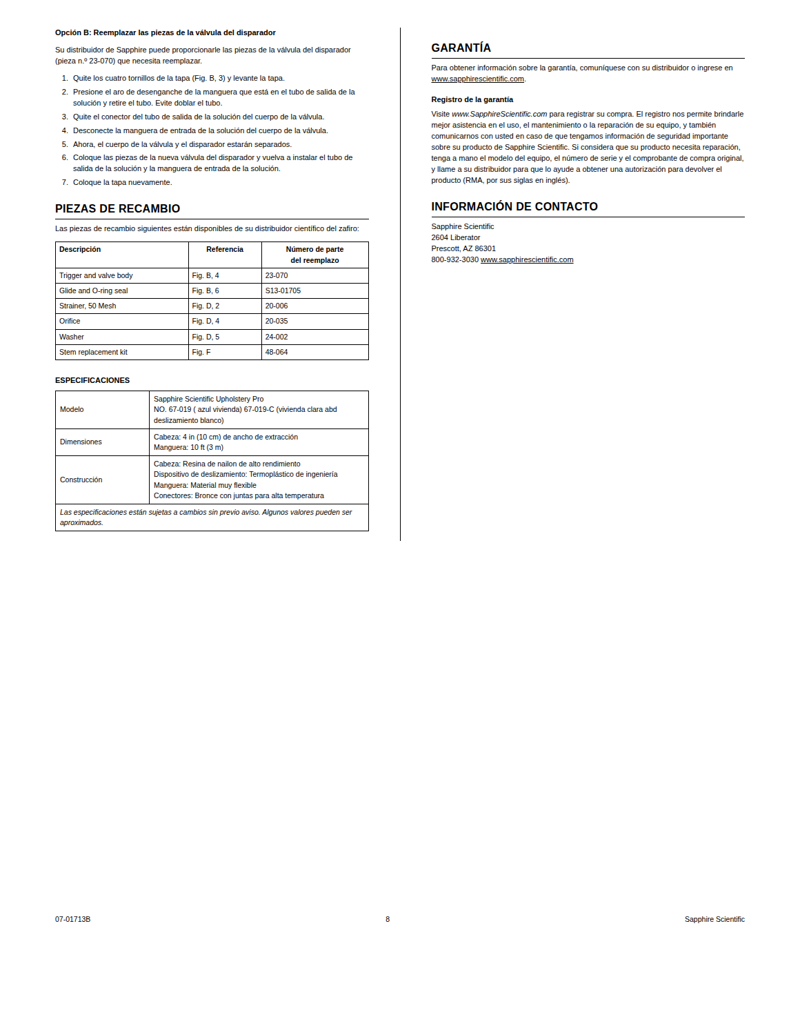Opción B: Reemplazar las piezas de la válvula del disparador
Su distribuidor de Sapphire puede proporcionarle las piezas de la válvula del disparador (pieza n.º 23-070) que necesita reemplazar.
Quite los cuatro tornillos de la tapa (Fig. B, 3) y levante la tapa.
Presione el aro de desenganche de la manguera que está en el tubo de salida de la solución y retire el tubo. Evite doblar el tubo.
Quite el conector del tubo de salida de la solución del cuerpo de la válvula.
Desconecte la manguera de entrada de la solución del cuerpo de la válvula.
Ahora, el cuerpo de la válvula y el disparador estarán separados.
Coloque las piezas de la nueva válvula del disparador y vuelva a instalar el tubo de salida de la solución y la manguera de entrada de la solución.
Coloque la tapa nuevamente.
PIEZAS DE RECAMBIO
Las piezas de recambio siguientes están disponibles de su distribuidor científico del zafiro:
| Descripción | Referencia | Número de parte del reemplazo |
| --- | --- | --- |
| Trigger and valve body | Fig. B, 4 | 23-070 |
| Glide and O-ring seal | Fig. B, 6 | S13-01705 |
| Strainer, 50 Mesh | Fig. D, 2 | 20-006 |
| Orifice | Fig. D, 4 | 20-035 |
| Washer | Fig. D, 5 | 24-002 |
| Stem replacement kit | Fig. F | 48-064 |
ESPECIFICACIONES
| Modelo | Sapphire Scientific Upholstery Pro NO. 67-019 ( azul vivienda) 67-019-C (vivienda clara abd deslizamiento blanco) |
| Dimensiones | Cabeza: 4 in (10 cm) de ancho de extracción Manguera: 10 ft (3 m) |
| Construcción | Cabeza: Resina de nailon de alto rendimiento Dispositivo de deslizamiento: Termoplástico de ingeniería Manguera: Material muy flexible Conectores: Bronce con juntas para alta temperatura |
| Las especificaciones están sujetas a cambios sin previo aviso. Algunos valores pueden ser aproximados. |
GARANTÍA
Para obtener información sobre la garantía, comuníquese con su distribuidor o ingrese en www.sapphirescientific.com.
Registro de la garantía
Visite www.SapphireScientific.com para registrar su compra. El registro nos permite brindarle mejor asistencia en el uso, el mantenimiento o la reparación de su equipo, y también comunicarnos con usted en caso de que tengamos información de seguridad importante sobre su producto de Sapphire Scientific. Si considera que su producto necesita reparación, tenga a mano el modelo del equipo, el número de serie y el comprobante de compra original, y llame a su distribuidor para que lo ayude a obtener una autorización para devolver el producto (RMA, por sus siglas en inglés).
INFORMACIÓN DE CONTACTO
Sapphire Scientific
2604 Liberator
Prescott, AZ 86301
800-932-3030 www.sapphirescientific.com
07-01713B
8
Sapphire Scientific